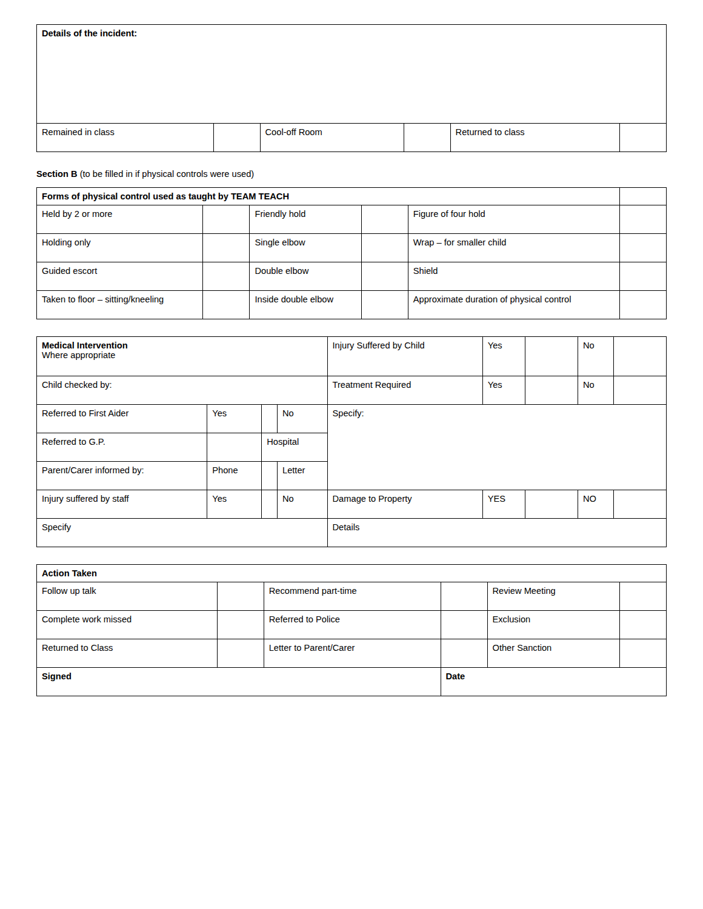| Details of the incident: |
| Remained in class | | Cool-off Room | | Returned to class | |
Section B (to be filled in if physical controls were used)
| Forms of physical control used as taught by TEAM TEACH | |
| Held by 2 or more | | Friendly hold | | Figure of four hold | |
| Holding only | | Single elbow | | Wrap – for smaller child | |
| Guided escort | | Double elbow | | Shield | |
| Taken to floor – sitting/kneeling | | Inside double elbow | | Approximate duration of physical control | |
| Medical Intervention Where appropriate | Injury Suffered by Child | Yes | | No | |
| Child checked by: | Treatment Required | Yes | | No | |
| Referred to First Aider | Yes | | No | Specify: |
| Referred to G.P. | | Hospital |
| Parent/Carer informed by: | Phone | | Letter |
| Injury suffered by staff | Yes | | No | Damage to Property | YES | | NO | |
| Specify | Details |
| Action Taken |
| Follow up talk | | Recommend part-time | | Review Meeting | |
| Complete work missed | | Referred to Police | | Exclusion | |
| Returned to Class | | Letter to Parent/Carer | | Other Sanction | |
| Signed | Date |